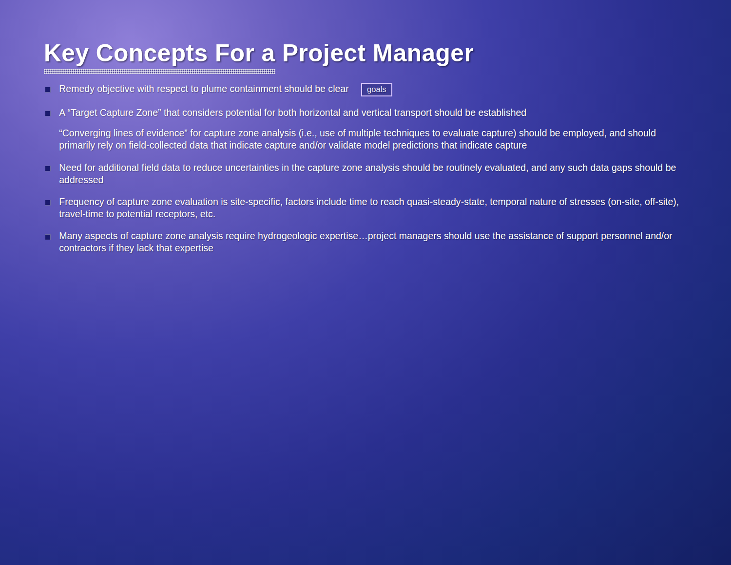Key Concepts For a Project Manager
Remedy objective with respect to plume containment should be clear goals
A “Target Capture Zone” that considers potential for both horizontal and vertical transport should be established
“Converging lines of evidence” for capture zone analysis (i.e., use of multiple techniques to evaluate capture) should be employed, and should primarily rely on field-collected data that indicate capture and/or validate model predictions that indicate capture
Need for additional field data to reduce uncertainties in the capture zone analysis should be routinely evaluated, and any such data gaps should be addressed
Frequency of capture zone evaluation is site-specific, factors include time to reach quasi-steady-state, temporal nature of stresses (on-site, off-site), travel-time to potential receptors, etc.
Many aspects of capture zone analysis require hydrogeologic expertise…project managers should use the assistance of support personnel and/or contractors if they lack that expertise